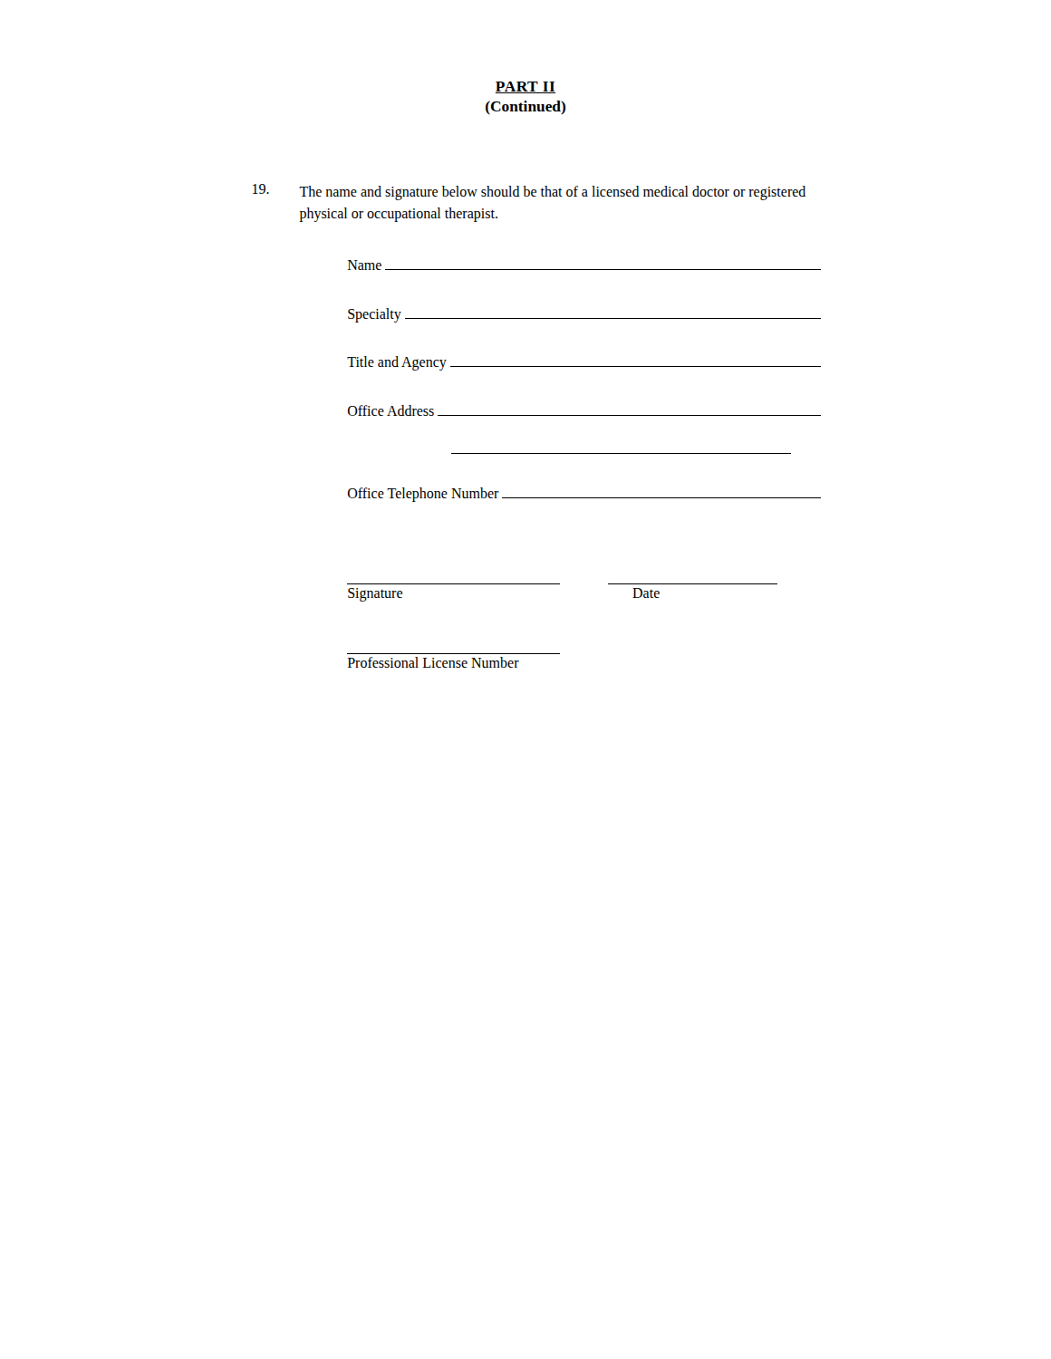PART II
(Continued)
19.
The name and signature below should be that of a licensed medical doctor or registered physical or occupational therapist.
Name
Specialty
Title and Agency
Office Address
Office Telephone Number
Signature
Date
Professional License Number